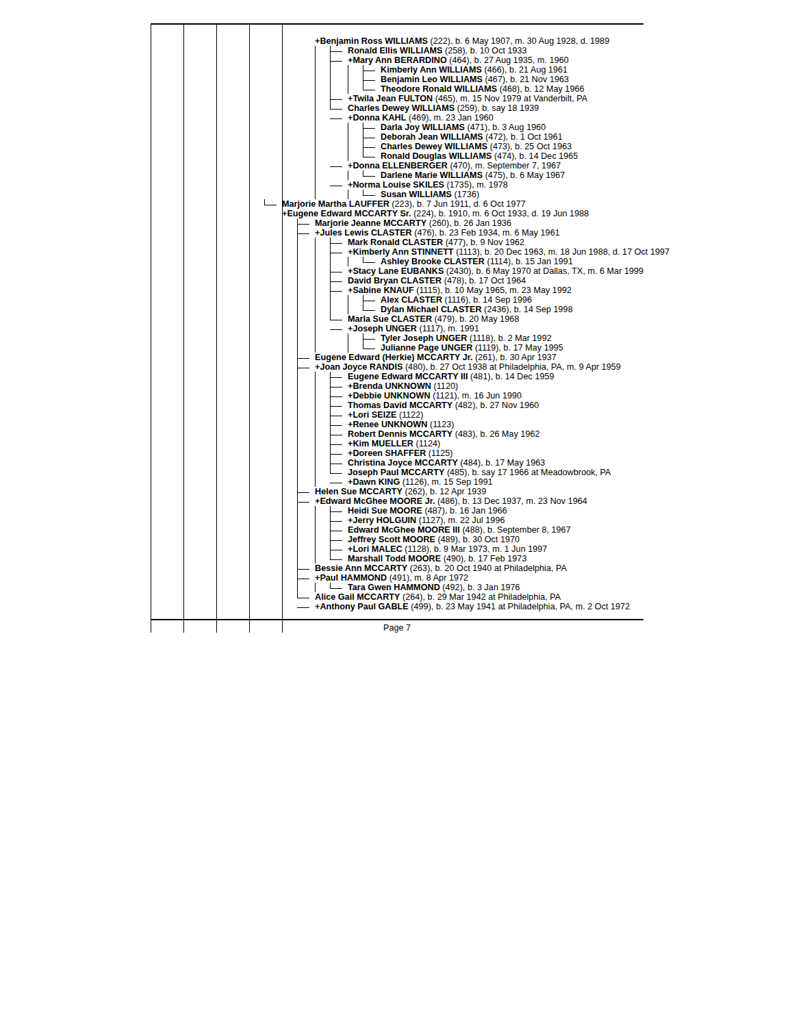+Benjamin Ross WILLIAMS (222), b. 6 May 1907, m. 30 Aug 1928, d. 1989
Ronald Ellis WILLIAMS (258), b. 10 Oct 1933
+Mary Ann BERARDINO (464), b. 27 Aug 1935, m. 1960
Kimberly Ann WILLIAMS (466), b. 21 Aug 1961
Benjamin Leo WILLIAMS (467), b. 21 Nov 1963
Theodore Ronald WILLIAMS (468), b. 12 May 1966
+Twila Jean FULTON (465), m. 15 Nov 1979 at Vanderbilt, PA
Charles Dewey WILLIAMS (259), b. say 18 1939
+Donna KAHL (469), m. 23 Jan 1960
Darla Joy WILLIAMS (471), b. 3 Aug 1960
Deborah Jean WILLIAMS (472), b. 1 Oct 1961
Charles Dewey WILLIAMS (473), b. 25 Oct 1963
Ronald Douglas WILLIAMS (474), b. 14 Dec 1965
+Donna ELLENBERGER (470), m. September 7, 1967
Darlene Marie WILLIAMS (475), b. 6 May 1967
+Norma Louise SKILES (1735), m. 1978
Susan WILLIAMS (1736)
Marjorie Martha LAUFFER (223), b. 7 Jun 1911, d. 6 Oct 1977
+Eugene Edward MCCARTY Sr. (224), b. 1910, m. 6 Oct 1933, d. 19 Jun 1988
Marjorie Jeanne MCCARTY (260), b. 26 Jan 1936
+Jules Lewis CLASTER (476), b. 23 Feb 1934, m. 6 May 1961
Mark Ronald CLASTER (477), b. 9 Nov 1962
+Kimberly Ann STINNETT (1113), b. 20 Dec 1963, m. 18 Jun 1988, d. 17 Oct 1997
Ashley Brooke CLASTER (1114), b. 15 Jan 1991
+Stacy Lane EUBANKS (2430), b. 6 May 1970 at Dallas, TX, m. 6 Mar 1999
David Bryan CLASTER (478), b. 17 Oct 1964
+Sabine KNAUF (1115), b. 10 May 1965, m. 23 May 1992
Alex CLASTER (1116), b. 14 Sep 1996
Dylan Michael CLASTER (2436), b. 14 Sep 1998
Marla Sue CLASTER (479), b. 20 May 1968
+Joseph UNGER (1117), m. 1991
Tyler Joseph UNGER (1118), b. 2 Mar 1992
Julianne Page UNGER (1119), b. 17 May 1995
Eugene Edward (Herkie) MCCARTY Jr. (261), b. 30 Apr 1937
+Joan Joyce RANDIS (480), b. 27 Oct 1938 at Philadelphia, PA, m. 9 Apr 1959
Eugene Edward MCCARTY III (481), b. 14 Dec 1959
+Brenda UNKNOWN (1120)
+Debbie UNKNOWN (1121), m. 16 Jun 1990
Thomas David MCCARTY (482), b. 27 Nov 1960
+Lori SEIZE (1122)
+Renee UNKNOWN (1123)
Robert Dennis MCCARTY (483), b. 26 May 1962
+Kim MUELLER (1124)
+Doreen SHAFFER (1125)
Christina Joyce MCCARTY (484), b. 17 May 1963
Joseph Paul MCCARTY (485), b. say 17 1966 at Meadowbrook, PA
+Dawn KING (1126), m. 15 Sep 1991
Helen Sue MCCARTY (262), b. 12 Apr 1939
+Edward McGhee MOORE Jr. (486), b. 13 Dec 1937, m. 23 Nov 1964
Heidi Sue MOORE (487), b. 16 Jan 1966
+Jerry HOLGUIN (1127), m. 22 Jul 1996
Edward McGhee MOORE III (488), b. September 8, 1967
Jeffrey Scott MOORE (489), b. 30 Oct 1970
+Lori MALEC (1128), b. 9 Mar 1973, m. 1 Jun 1997
Marshall Todd MOORE (490), b. 17 Feb 1973
Bessie Ann MCCARTY (263), b. 20 Oct 1940 at Philadelphia, PA
+Paul HAMMOND (491), m. 8 Apr 1972
Tara Gwen HAMMOND (492), b. 3 Jan 1976
Alice Gail MCCARTY (264), b. 29 Mar 1942 at Philadelphia, PA
+Anthony Paul GABLE (499), b. 23 May 1941 at Philadelphia, PA, m. 2 Oct 1972
Page 7